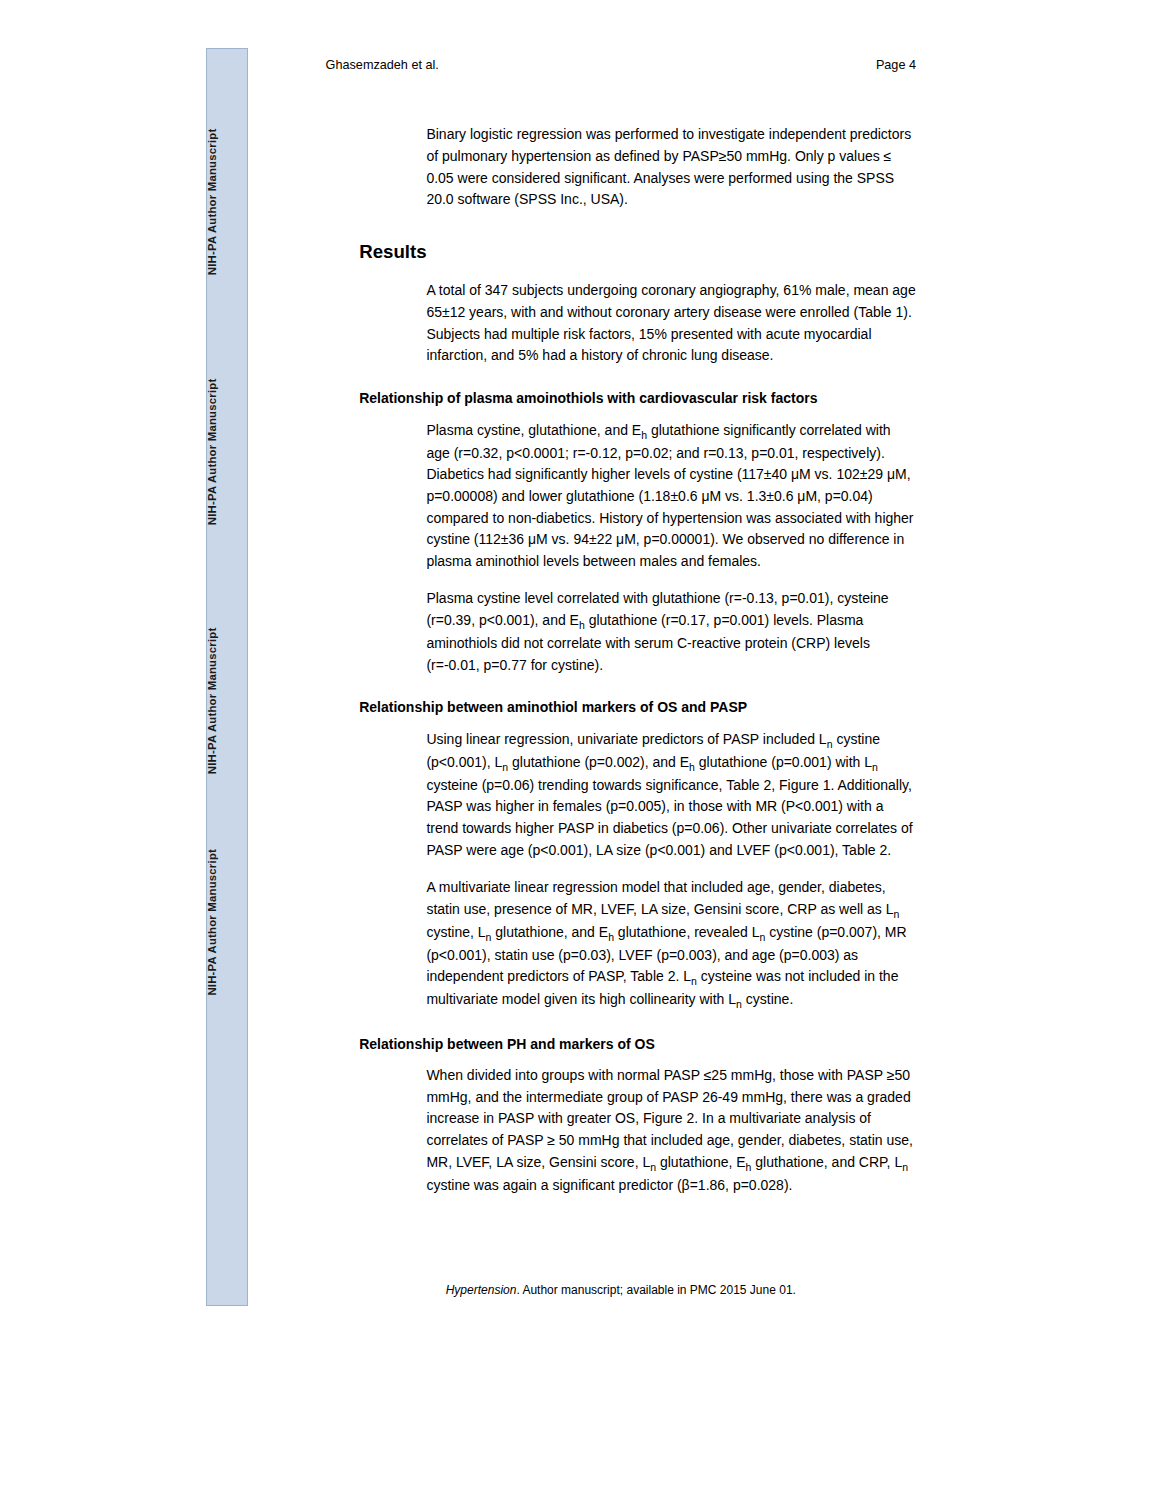NIH-PA Author Manuscript
NIH-PA Author Manuscript
NIH-PA Author Manuscript
NIH-PA Author Manuscript
Ghasemzadeh et al. Page 4
Binary logistic regression was performed to investigate independent predictors of pulmonary hypertension as defined by PASP≥50 mmHg. Only p values ≤ 0.05 were considered significant. Analyses were performed using the SPSS 20.0 software (SPSS Inc., USA).
Results
A total of 347 subjects undergoing coronary angiography, 61% male, mean age 65±12 years, with and without coronary artery disease were enrolled (Table 1). Subjects had multiple risk factors, 15% presented with acute myocardial infarction, and 5% had a history of chronic lung disease.
Relationship of plasma amoinothiols with cardiovascular risk factors
Plasma cystine, glutathione, and Eh glutathione significantly correlated with age (r=0.32, p<0.0001; r=-0.12, p=0.02; and r=0.13, p=0.01, respectively). Diabetics had significantly higher levels of cystine (117±40 μM vs. 102±29 μM, p=0.00008) and lower glutathione (1.18±0.6 μM vs. 1.3±0.6 μM, p=0.04) compared to non-diabetics. History of hypertension was associated with higher cystine (112±36 μM vs. 94±22 μM, p=0.00001). We observed no difference in plasma aminothiol levels between males and females.
Plasma cystine level correlated with glutathione (r=-0.13, p=0.01), cysteine (r=0.39, p<0.001), and Eh glutathione (r=0.17, p=0.001) levels. Plasma aminothiols did not correlate with serum C-reactive protein (CRP) levels (r=-0.01, p=0.77 for cystine).
Relationship between aminothiol markers of OS and PASP
Using linear regression, univariate predictors of PASP included Ln cystine (p<0.001), Ln glutathione (p=0.002), and Eh glutathione (p=0.001) with Ln cysteine (p=0.06) trending towards significance, Table 2, Figure 1. Additionally, PASP was higher in females (p=0.005), in those with MR (P<0.001) with a trend towards higher PASP in diabetics (p=0.06). Other univariate correlates of PASP were age (p<0.001), LA size (p<0.001) and LVEF (p<0.001), Table 2.
A multivariate linear regression model that included age, gender, diabetes, statin use, presence of MR, LVEF, LA size, Gensini score, CRP as well as Ln cystine, Ln glutathione, and Eh glutathione, revealed Ln cystine (p=0.007), MR (p<0.001), statin use (p=0.03), LVEF (p=0.003), and age (p=0.003) as independent predictors of PASP, Table 2. Ln cysteine was not included in the multivariate model given its high collinearity with Ln cystine.
Relationship between PH and markers of OS
When divided into groups with normal PASP ≤25 mmHg, those with PASP ≥50 mmHg, and the intermediate group of PASP 26-49 mmHg, there was a graded increase in PASP with greater OS, Figure 2. In a multivariate analysis of correlates of PASP ≥ 50 mmHg that included age, gender, diabetes, statin use, MR, LVEF, LA size, Gensini score, Ln glutathione, Eh gluthatione, and CRP, Ln cystine was again a significant predictor (β=1.86, p=0.028).
Hypertension. Author manuscript; available in PMC 2015 June 01.